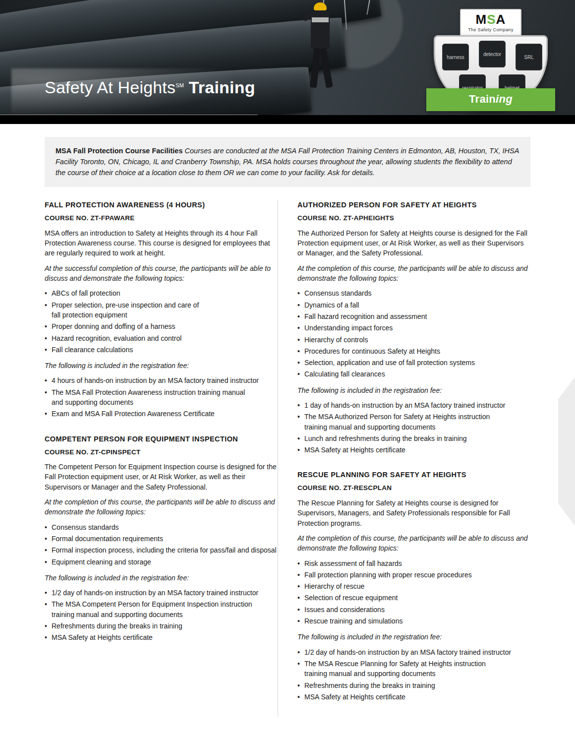Safety At HeightsSM Training
MSA
The Safety Company
harness
detector
SRL
respirator
helmet
Training
MSA Fall Protection Course Facilities Courses are conducted at the MSA Fall Protection Training Centers in Edmonton, AB, Houston, TX, IHSA Facility Toronto, ON, Chicago, IL and Cranberry Township, PA. MSA holds courses throughout the year, allowing students the flexibility to attend the course of their choice at a location close to them OR we can come to your facility. Ask for details.
Fall Protection Awareness (4 Hours)
Course No. ZT-FPAWARE
MSA offers an introduction to Safety at Heights through its 4 hour Fall Protection Awareness course. This course is designed for employees that are regularly required to work at height.
At the successful completion of this course, the participants will be able to discuss and demonstrate the following topics:
ABCs of fall protection
Proper selection, pre-use inspection and care of
fall protection equipment
Proper donning and doffing of a harness
Hazard recognition, evaluation and control
Fall clearance calculations
The following is included in the registration fee:
4 hours of hands-on instruction by an MSA factory trained instructor
The MSA Fall Protection Awareness instruction training manual
and supporting documents
Exam and MSA Fall Protection Awareness Certificate
Competent Person for Equipment Inspection
Course No. ZT-CPINSPECT
The Competent Person for Equipment Inspection course is designed for the Fall Protection equipment user, or At Risk Worker, as well as their Supervisors or Manager and the Safety Professional.
At the completion of this course, the participants will be able to discuss and demonstrate the following topics:
Consensus standards
Formal documentation requirements
Formal inspection process, including the criteria for pass/fail and disposal
Equipment cleaning and storage
The following is included in the registration fee:
1/2 day of hands-on instruction by an MSA factory trained instructor
The MSA Competent Person for Equipment Inspection instruction
training manual and supporting documents
Refreshments during the breaks in training
MSA Safety at Heights certificate
Authorized Person for Safety at Heights
Course No. ZT-APHEIGHTS
The Authorized Person for Safety at Heights course is designed for the Fall Protection equipment user, or At Risk Worker, as well as their Supervisors or Manager, and the Safety Professional.
At the completion of this course, the participants will be able to discuss and demonstrate the following topics:
Consensus standards
Dynamics of a fall
Fall hazard recognition and assessment
Understanding impact forces
Hierarchy of controls
Procedures for continuous Safety at Heights
Selection, application and use of fall protection systems
Calculating fall clearances
The following is included in the registration fee:
1 day of hands-on instruction by an MSA factory trained instructor
The MSA Authorized Person for Safety at Heights instruction
training manual and supporting documents
Lunch and refreshments during the breaks in training
MSA Safety at Heights certificate
Rescue Planning for Safety at Heights
Course No. ZT-RESCPLAN
The Rescue Planning for Safety at Heights course is designed for Supervisors, Managers, and Safety Professionals responsible for Fall Protection programs.
At the completion of this course, the participants will be able to discuss and demonstrate the following topics:
Risk assessment of fall hazards
Fall protection planning with proper rescue procedures
Hierarchy of rescue
Selection of rescue equipment
Issues and considerations
Rescue training and simulations
The following is included in the registration fee:
1/2 day of hands-on instruction by an MSA factory trained instructor
The MSA Rescue Planning for Safety at Heights instruction
training manual and supporting documents
Refreshments during the breaks in training
MSA Safety at Heights certificate